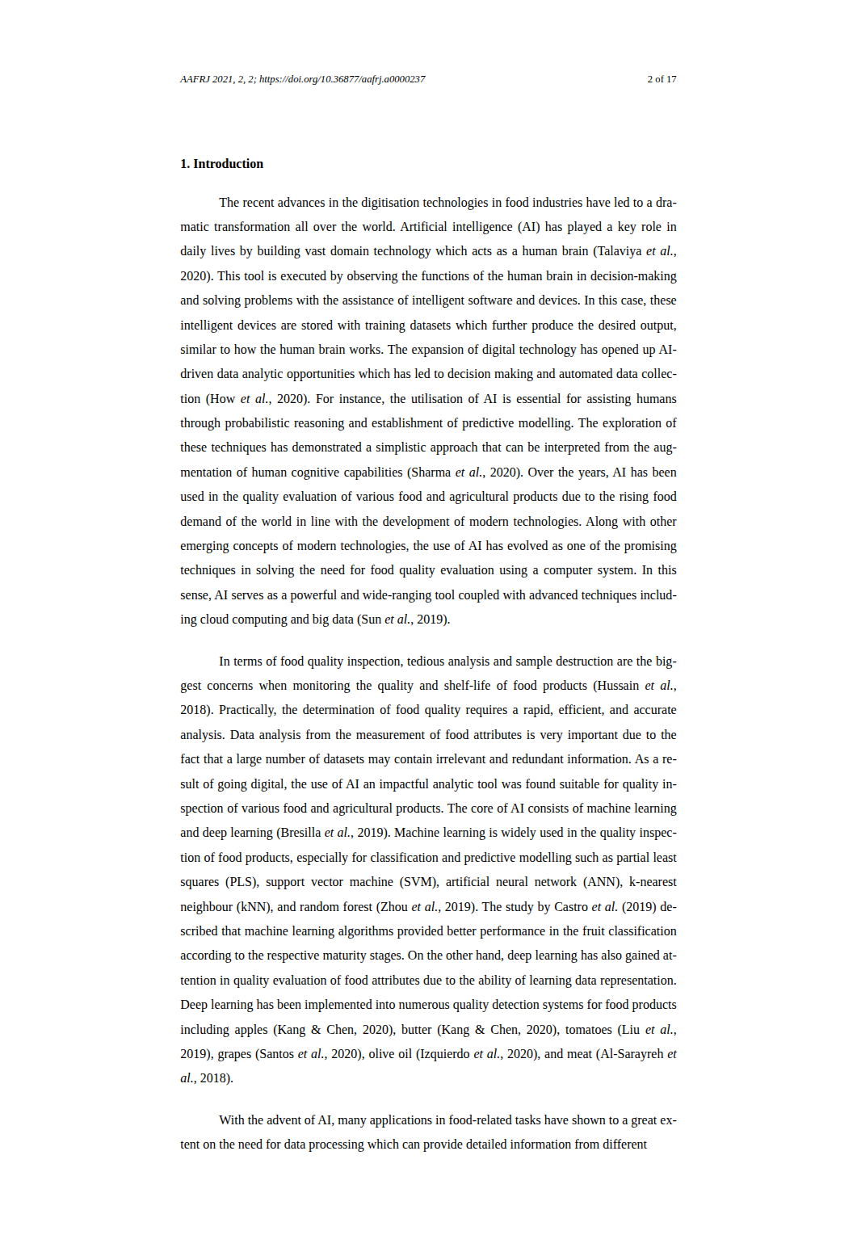AAFRJ 2021, 2, 2; https://doi.org/10.36877/aafrj.a0000237 2 of 17
1. Introduction
The recent advances in the digitisation technologies in food industries have led to a dramatic transformation all over the world. Artificial intelligence (AI) has played a key role in daily lives by building vast domain technology which acts as a human brain (Talaviya et al., 2020). This tool is executed by observing the functions of the human brain in decision-making and solving problems with the assistance of intelligent software and devices. In this case, these intelligent devices are stored with training datasets which further produce the desired output, similar to how the human brain works. The expansion of digital technology has opened up AI-driven data analytic opportunities which has led to decision making and automated data collection (How et al., 2020). For instance, the utilisation of AI is essential for assisting humans through probabilistic reasoning and establishment of predictive modelling. The exploration of these techniques has demonstrated a simplistic approach that can be interpreted from the augmentation of human cognitive capabilities (Sharma et al., 2020). Over the years, AI has been used in the quality evaluation of various food and agricultural products due to the rising food demand of the world in line with the development of modern technologies. Along with other emerging concepts of modern technologies, the use of AI has evolved as one of the promising techniques in solving the need for food quality evaluation using a computer system. In this sense, AI serves as a powerful and wide-ranging tool coupled with advanced techniques including cloud computing and big data (Sun et al., 2019).
In terms of food quality inspection, tedious analysis and sample destruction are the biggest concerns when monitoring the quality and shelf-life of food products (Hussain et al., 2018). Practically, the determination of food quality requires a rapid, efficient, and accurate analysis. Data analysis from the measurement of food attributes is very important due to the fact that a large number of datasets may contain irrelevant and redundant information. As a result of going digital, the use of AI an impactful analytic tool was found suitable for quality inspection of various food and agricultural products. The core of AI consists of machine learning and deep learning (Bresilla et al., 2019). Machine learning is widely used in the quality inspection of food products, especially for classification and predictive modelling such as partial least squares (PLS), support vector machine (SVM), artificial neural network (ANN), k-nearest neighbour (kNN), and random forest (Zhou et al., 2019). The study by Castro et al. (2019) described that machine learning algorithms provided better performance in the fruit classification according to the respective maturity stages. On the other hand, deep learning has also gained attention in quality evaluation of food attributes due to the ability of learning data representation. Deep learning has been implemented into numerous quality detection systems for food products including apples (Kang & Chen, 2020), butter (Kang & Chen, 2020), tomatoes (Liu et al., 2019), grapes (Santos et al., 2020), olive oil (Izquierdo et al., 2020), and meat (Al-Sarayreh et al., 2018).
With the advent of AI, many applications in food-related tasks have shown to a great extent on the need for data processing which can provide detailed information from different